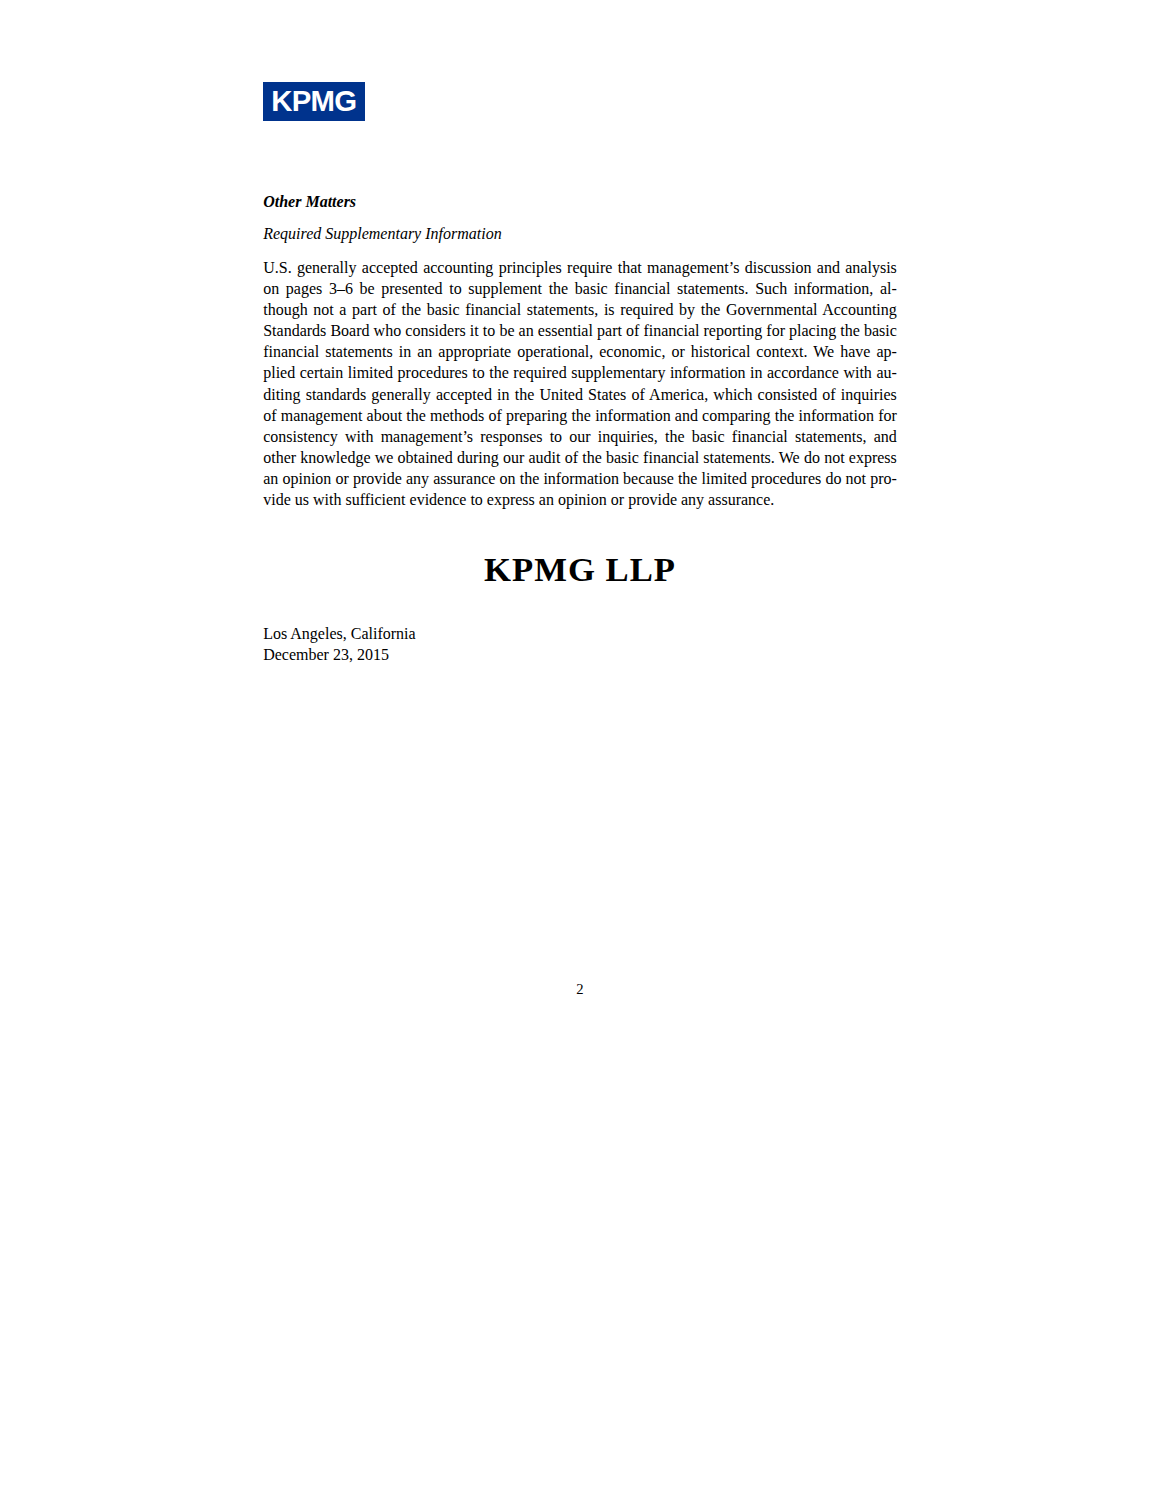KPMG
Other Matters
Required Supplementary Information
U.S. generally accepted accounting principles require that management’s discussion and analysis on pages 3–6 be presented to supplement the basic financial statements. Such information, although not a part of the basic financial statements, is required by the Governmental Accounting Standards Board who considers it to be an essential part of financial reporting for placing the basic financial statements in an appropriate operational, economic, or historical context. We have applied certain limited procedures to the required supplementary information in accordance with auditing standards generally accepted in the United States of America, which consisted of inquiries of management about the methods of preparing the information and comparing the information for consistency with management’s responses to our inquiries, the basic financial statements, and other knowledge we obtained during our audit of the basic financial statements. We do not express an opinion or provide any assurance on the information because the limited procedures do not provide us with sufficient evidence to express an opinion or provide any assurance.
KPMG LLP
Los Angeles, California
December 23, 2015
2